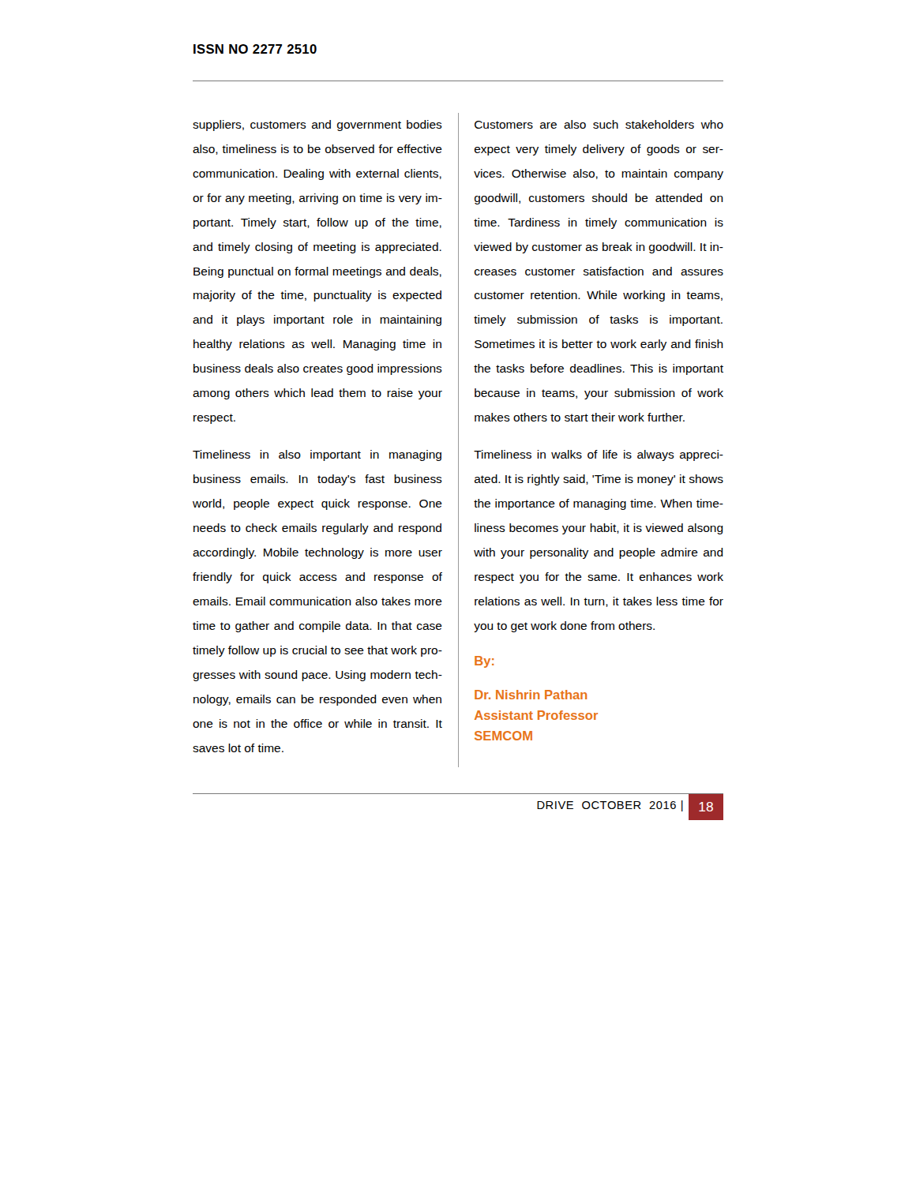ISSN NO 2277 2510
suppliers, customers and government bodies also, timeliness is to be observed for effective communication. Dealing with external clients, or for any meeting, arriving on time is very important. Timely start, follow up of the time, and timely closing of meeting is appreciated. Being punctual on formal meetings and deals, majority of the time, punctuality is expected and it plays important role in maintaining healthy relations as well. Managing time in business deals also creates good impressions among others which lead them to raise your respect.
Timeliness in also important in managing business emails. In today's fast business world, people expect quick response. One needs to check emails regularly and respond accordingly. Mobile technology is more user friendly for quick access and response of emails. Email communication also takes more time to gather and compile data. In that case timely follow up is crucial to see that work progresses with sound pace. Using modern technology, emails can be responded even when one is not in the office or while in transit. It saves lot of time.
Customers are also such stakeholders who expect very timely delivery of goods or services. Otherwise also, to maintain company goodwill, customers should be attended on time. Tardiness in timely communication is viewed by customer as break in goodwill. It increases customer satisfaction and assures customer retention. While working in teams, timely submission of tasks is important. Sometimes it is better to work early and finish the tasks before deadlines. This is important because in teams, your submission of work makes others to start their work further.
Timeliness in walks of life is always appreciated. It is rightly said, 'Time is money' it shows the importance of managing time. When timeliness becomes your habit, it is viewed alsong with your personality and people admire and respect you for the same. It enhances work relations as well. In turn, it takes less time for you to get work done from others.
By:
Dr. Nishrin Pathan
Assistant Professor
SEMCOM
DRIVE OCTOBER 2016 |
18